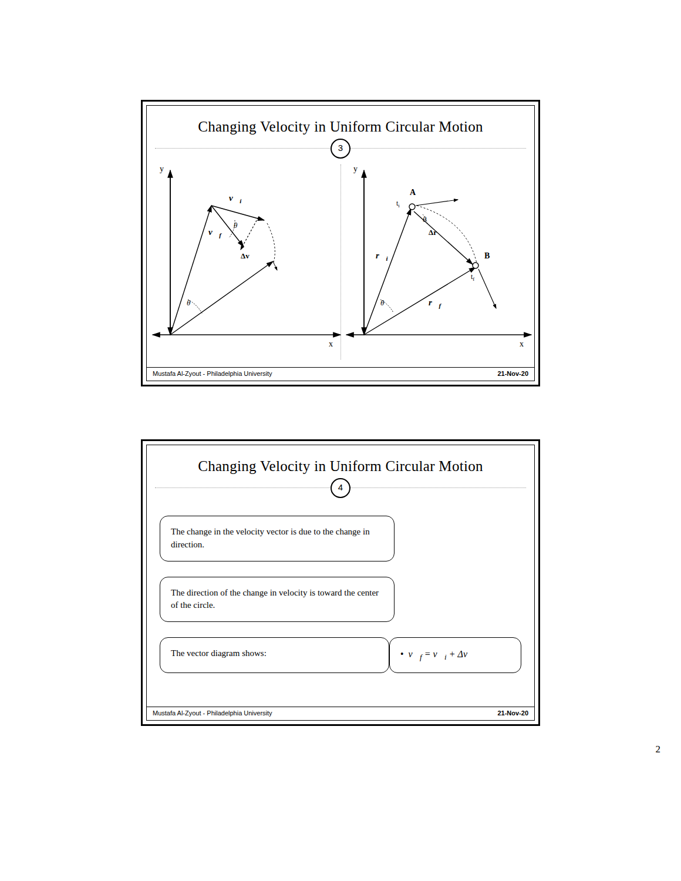Changing Velocity in Uniform Circular Motion
3
y x v⃗i v⃗f Δv⃗ θ θ y x r⃗i r⃗f Δr⃗ A ti B tf θ θ
Mustafa Al-Zyout - Philadelphia University 21-Nov-20
Changing Velocity in Uniform Circular Motion
4
The change in the velocity vector is due to the change in direction.
The direction of the change in velocity is toward the center of the circle.
The vector diagram shows:
• v⃗f = v⃗i + Δv⃗
Mustafa Al-Zyout - Philadelphia University 21-Nov-20
2